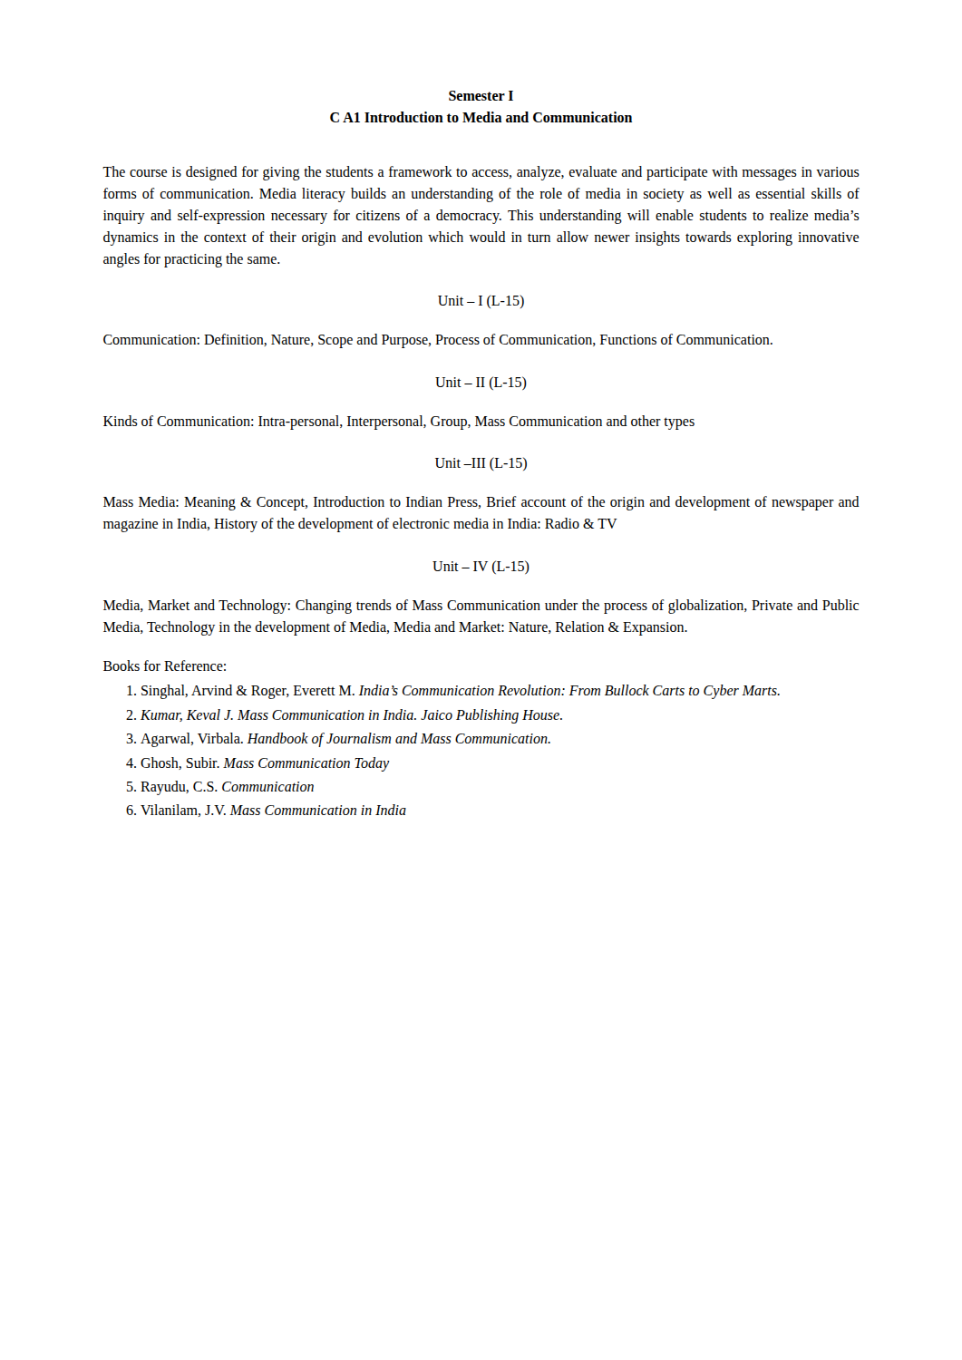Semester I C A1 Introduction to Media and Communication
The course is designed for giving the students a framework to access, analyze, evaluate and participate with messages in various forms of communication. Media literacy builds an understanding of the role of media in society as well as essential skills of inquiry and self-expression necessary for citizens of a democracy. This understanding will enable students to realize media’s dynamics in the context of their origin and evolution which would in turn allow newer insights towards exploring innovative angles for practicing the same.
Unit – I (L-15)
Communication: Definition, Nature, Scope and Purpose, Process of Communication, Functions of Communication.
Unit – II (L-15)
Kinds of Communication: Intra-personal, Interpersonal, Group, Mass Communication and other types
Unit –III (L-15)
Mass Media: Meaning & Concept, Introduction to Indian Press, Brief account of the origin and development of newspaper and magazine in India, History of the development of electronic media in India: Radio & TV
Unit – IV (L-15)
Media, Market and Technology: Changing trends of Mass Communication under the process of globalization, Private and Public Media, Technology in the development of Media, Media and Market: Nature, Relation & Expansion.
Books for Reference:
Singhal, Arvind & Roger, Everett M. India’s Communication Revolution: From Bullock Carts to Cyber Marts.
Kumar, Keval J. Mass Communication in India. Jaico Publishing House.
Agarwal, Virbala. Handbook of Journalism and Mass Communication.
Ghosh, Subir. Mass Communication Today
Rayudu, C.S. Communication
Vilanilam, J.V. Mass Communication in India